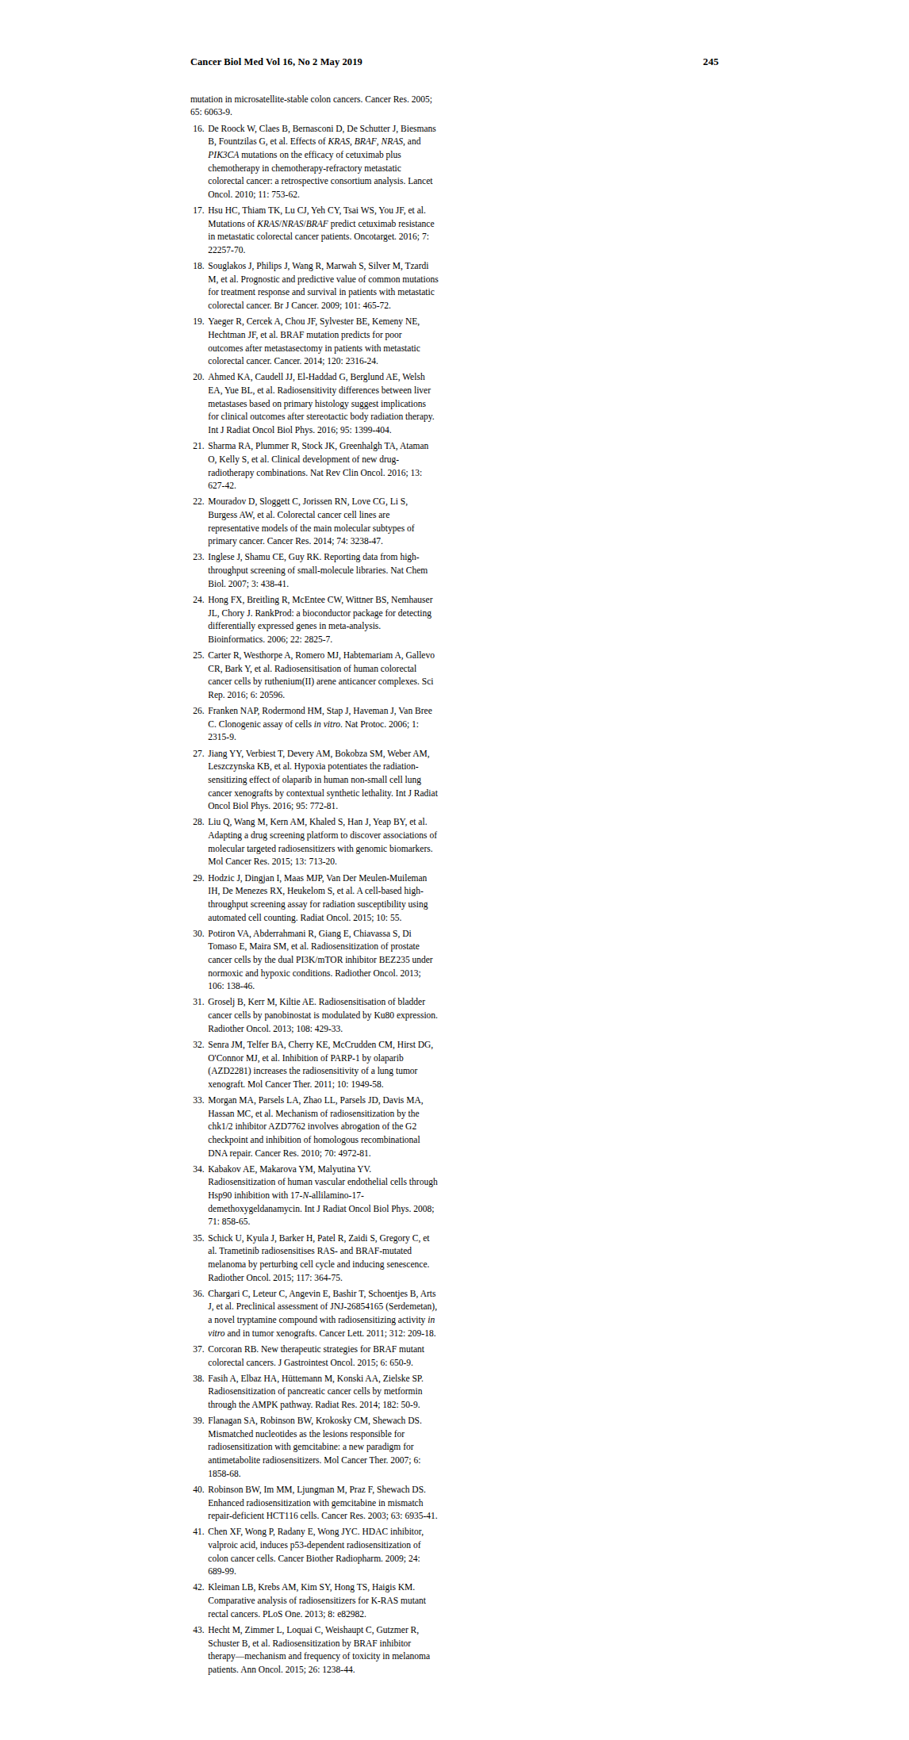Cancer Biol Med Vol 16, No 2 May 2019 245
mutation in microsatellite-stable colon cancers. Cancer Res. 2005; 65: 6063-9.
16. De Roock W, Claes B, Bernasconi D, De Schutter J, Biesmans B, Fountzilas G, et al. Effects of KRAS, BRAF, NRAS, and PIK3CA mutations on the efficacy of cetuximab plus chemotherapy in chemotherapy-refractory metastatic colorectal cancer: a retrospective consortium analysis. Lancet Oncol. 2010; 11: 753-62.
17. Hsu HC, Thiam TK, Lu CJ, Yeh CY, Tsai WS, You JF, et al. Mutations of KRAS/NRAS/BRAF predict cetuximab resistance in metastatic colorectal cancer patients. Oncotarget. 2016; 7: 22257-70.
18. Souglakos J, Philips J, Wang R, Marwah S, Silver M, Tzardi M, et al. Prognostic and predictive value of common mutations for treatment response and survival in patients with metastatic colorectal cancer. Br J Cancer. 2009; 101: 465-72.
19. Yaeger R, Cercek A, Chou JF, Sylvester BE, Kemeny NE, Hechtman JF, et al. BRAF mutation predicts for poor outcomes after metastasectomy in patients with metastatic colorectal cancer. Cancer. 2014; 120: 2316-24.
20. Ahmed KA, Caudell JJ, El-Haddad G, Berglund AE, Welsh EA, Yue BL, et al. Radiosensitivity differences between liver metastases based on primary histology suggest implications for clinical outcomes after stereotactic body radiation therapy. Int J Radiat Oncol Biol Phys. 2016; 95: 1399-404.
21. Sharma RA, Plummer R, Stock JK, Greenhalgh TA, Ataman O, Kelly S, et al. Clinical development of new drug-radiotherapy combinations. Nat Rev Clin Oncol. 2016; 13: 627-42.
22. Mouradov D, Sloggett C, Jorissen RN, Love CG, Li S, Burgess AW, et al. Colorectal cancer cell lines are representative models of the main molecular subtypes of primary cancer. Cancer Res. 2014; 74: 3238-47.
23. Inglese J, Shamu CE, Guy RK. Reporting data from high-throughput screening of small-molecule libraries. Nat Chem Biol. 2007; 3: 438-41.
24. Hong FX, Breitling R, McEntee CW, Wittner BS, Nemhauser JL, Chory J. RankProd: a bioconductor package for detecting differentially expressed genes in meta-analysis. Bioinformatics. 2006; 22: 2825-7.
25. Carter R, Westhorpe A, Romero MJ, Habtemariam A, Gallevo CR, Bark Y, et al. Radiosensitisation of human colorectal cancer cells by ruthenium(II) arene anticancer complexes. Sci Rep. 2016; 6: 20596.
26. Franken NAP, Rodermond HM, Stap J, Haveman J, Van Bree C. Clonogenic assay of cells in vitro. Nat Protoc. 2006; 1: 2315-9.
27. Jiang YY, Verbiest T, Devery AM, Bokobza SM, Weber AM, Leszczynska KB, et al. Hypoxia potentiates the radiation-sensitizing effect of olaparib in human non-small cell lung cancer xenografts by contextual synthetic lethality. Int J Radiat Oncol Biol Phys. 2016; 95: 772-81.
28. Liu Q, Wang M, Kern AM, Khaled S, Han J, Yeap BY, et al. Adapting a drug screening platform to discover associations of molecular targeted radiosensitizers with genomic biomarkers. Mol Cancer Res. 2015; 13: 713-20.
29. Hodzic J, Dingjan I, Maas MJP, Van Der Meulen-Muileman IH, De Menezes RX, Heukelom S, et al. A cell-based high-throughput screening assay for radiation susceptibility using automated cell counting. Radiat Oncol. 2015; 10: 55.
30. Potiron VA, Abderrahmani R, Giang E, Chiavassa S, Di Tomaso E, Maira SM, et al. Radiosensitization of prostate cancer cells by the dual PI3K/mTOR inhibitor BEZ235 under normoxic and hypoxic conditions. Radiother Oncol. 2013; 106: 138-46.
31. Groselj B, Kerr M, Kiltie AE. Radiosensitisation of bladder cancer cells by panobinostat is modulated by Ku80 expression. Radiother Oncol. 2013; 108: 429-33.
32. Senra JM, Telfer BA, Cherry KE, McCrudden CM, Hirst DG, O'Connor MJ, et al. Inhibition of PARP-1 by olaparib (AZD2281) increases the radiosensitivity of a lung tumor xenograft. Mol Cancer Ther. 2011; 10: 1949-58.
33. Morgan MA, Parsels LA, Zhao LL, Parsels JD, Davis MA, Hassan MC, et al. Mechanism of radiosensitization by the chk1/2 inhibitor AZD7762 involves abrogation of the G2 checkpoint and inhibition of homologous recombinational DNA repair. Cancer Res. 2010; 70: 4972-81.
34. Kabakov AE, Makarova YM, Malyutina YV. Radiosensitization of human vascular endothelial cells through Hsp90 inhibition with 17-N-allilamino-17-demethoxygeldanamycin. Int J Radiat Oncol Biol Phys. 2008; 71: 858-65.
35. Schick U, Kyula J, Barker H, Patel R, Zaidi S, Gregory C, et al. Trametinib radiosensitises RAS- and BRAF-mutated melanoma by perturbing cell cycle and inducing senescence. Radiother Oncol. 2015; 117: 364-75.
36. Chargari C, Leteur C, Angevin E, Bashir T, Schoentjes B, Arts J, et al. Preclinical assessment of JNJ-26854165 (Serdemetan), a novel tryptamine compound with radiosensitizing activity in vitro and in tumor xenografts. Cancer Lett. 2011; 312: 209-18.
37. Corcoran RB. New therapeutic strategies for BRAF mutant colorectal cancers. J Gastrointest Oncol. 2015; 6: 650-9.
38. Fasih A, Elbaz HA, Hüttemann M, Konski AA, Zielske SP. Radiosensitization of pancreatic cancer cells by metformin through the AMPK pathway. Radiat Res. 2014; 182: 50-9.
39. Flanagan SA, Robinson BW, Krokosky CM, Shewach DS. Mismatched nucleotides as the lesions responsible for radiosensitization with gemcitabine: a new paradigm for antimetabolite radiosensitizers. Mol Cancer Ther. 2007; 6: 1858-68.
40. Robinson BW, Im MM, Ljungman M, Praz F, Shewach DS. Enhanced radiosensitization with gemcitabine in mismatch repair-deficient HCT116 cells. Cancer Res. 2003; 63: 6935-41.
41. Chen XF, Wong P, Radany E, Wong JYC. HDAC inhibitor, valproic acid, induces p53-dependent radiosensitization of colon cancer cells. Cancer Biother Radiopharm. 2009; 24: 689-99.
42. Kleiman LB, Krebs AM, Kim SY, Hong TS, Haigis KM. Comparative analysis of radiosensitizers for K-RAS mutant rectal cancers. PLoS One. 2013; 8: e82982.
43. Hecht M, Zimmer L, Loquai C, Weishaupt C, Gutzmer R, Schuster B, et al. Radiosensitization by BRAF inhibitor therapy—mechanism and frequency of toxicity in melanoma patients. Ann Oncol. 2015; 26: 1238-44.